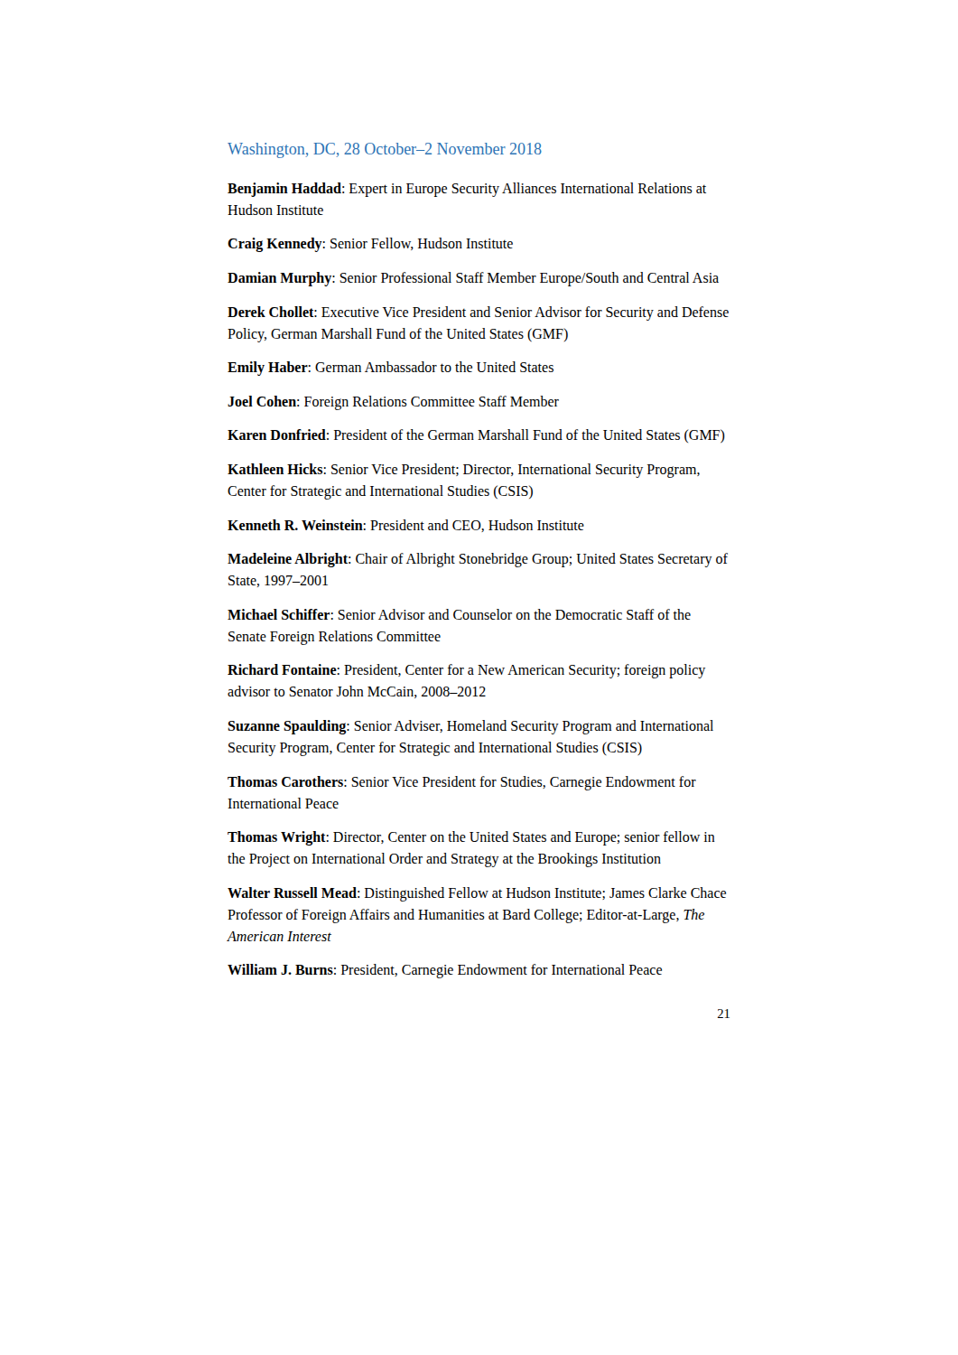Washington, DC, 28 October–2 November 2018
Benjamin Haddad: Expert in Europe Security Alliances International Relations at Hudson Institute
Craig Kennedy: Senior Fellow, Hudson Institute
Damian Murphy: Senior Professional Staff Member Europe/South and Central Asia
Derek Chollet: Executive Vice President and Senior Advisor for Security and Defense Policy, German Marshall Fund of the United States (GMF)
Emily Haber: German Ambassador to the United States
Joel Cohen: Foreign Relations Committee Staff Member
Karen Donfried: President of the German Marshall Fund of the United States (GMF)
Kathleen Hicks: Senior Vice President; Director, International Security Program, Center for Strategic and International Studies (CSIS)
Kenneth R. Weinstein: President and CEO, Hudson Institute
Madeleine Albright: Chair of Albright Stonebridge Group; United States Secretary of State, 1997–2001
Michael Schiffer: Senior Advisor and Counselor on the Democratic Staff of the Senate Foreign Relations Committee
Richard Fontaine: President, Center for a New American Security; foreign policy advisor to Senator John McCain, 2008–2012
Suzanne Spaulding: Senior Adviser, Homeland Security Program and International Security Program, Center for Strategic and International Studies (CSIS)
Thomas Carothers: Senior Vice President for Studies, Carnegie Endowment for International Peace
Thomas Wright: Director, Center on the United States and Europe; senior fellow in the Project on International Order and Strategy at the Brookings Institution
Walter Russell Mead: Distinguished Fellow at Hudson Institute; James Clarke Chace Professor of Foreign Affairs and Humanities at Bard College; Editor-at-Large, The American Interest
William J. Burns: President, Carnegie Endowment for International Peace
21